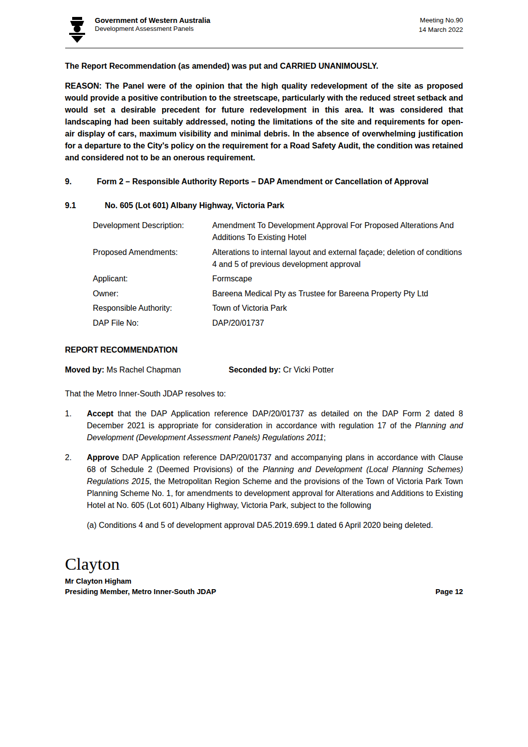Government of Western Australia
Development Assessment Panels
Meeting No.90
14 March 2022
The Report Recommendation (as amended) was put and CARRIED UNANIMOUSLY.
REASON: The Panel were of the opinion that the high quality redevelopment of the site as proposed would provide a positive contribution to the streetscape, particularly with the reduced street setback and would set a desirable precedent for future redevelopment in this area. It was considered that landscaping had been suitably addressed, noting the limitations of the site and requirements for open-air display of cars, maximum visibility and minimal debris. In the absence of overwhelming justification for a departure to the City's policy on the requirement for a Road Safety Audit, the condition was retained and considered not to be an onerous requirement.
9. Form 2 – Responsible Authority Reports – DAP Amendment or Cancellation of Approval
9.1 No. 605 (Lot 601) Albany Highway, Victoria Park
| Development Description: | Amendment To Development Approval For Proposed Alterations And Additions To Existing Hotel |
| Proposed Amendments: | Alterations to internal layout and external façade; deletion of conditions 4 and 5 of previous development approval |
| Applicant: | Formscape |
| Owner: | Bareena Medical Pty as Trustee for Bareena Property Pty Ltd |
| Responsible Authority: | Town of Victoria Park |
| DAP File No: | DAP/20/01737 |
REPORT RECOMMENDATION
Moved by: Ms Rachel Chapman
Seconded by: Cr Vicki Potter
That the Metro Inner-South JDAP resolves to:
Accept that the DAP Application reference DAP/20/01737 as detailed on the DAP Form 2 dated 8 December 2021 is appropriate for consideration in accordance with regulation 17 of the Planning and Development (Development Assessment Panels) Regulations 2011;
Approve DAP Application reference DAP/20/01737 and accompanying plans in accordance with Clause 68 of Schedule 2 (Deemed Provisions) of the Planning and Development (Local Planning Schemes) Regulations 2015, the Metropolitan Region Scheme and the provisions of the Town of Victoria Park Town Planning Scheme No. 1, for amendments to development approval for Alterations and Additions to Existing Hotel at No. 605 (Lot 601) Albany Highway, Victoria Park, subject to the following
(a) Conditions 4 and 5 of development approval DA5.2019.699.1 dated 6 April 2020 being deleted.
Clayton
Mr Clayton Higham
Presiding Member, Metro Inner-South JDAP Page 12